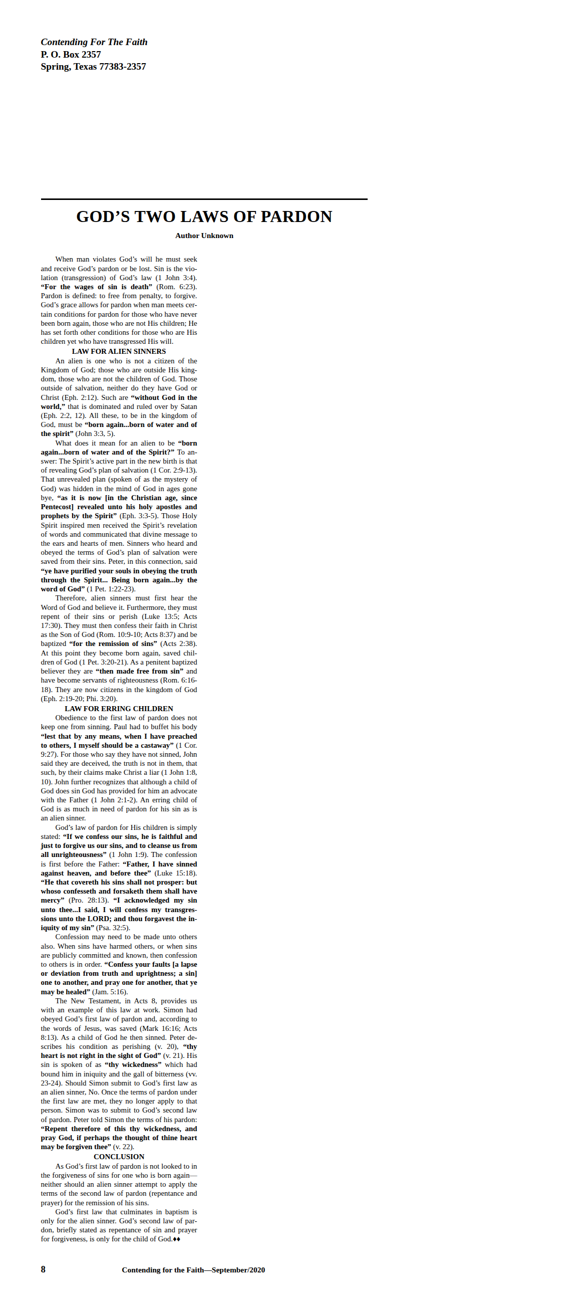Contending For The Faith
P. O. Box 2357
Spring, Texas 77383-2357
GOD’S TWO LAWS OF PARDON
Author Unknown
When man violates God’s will he must seek and receive God’s pardon or be lost. Sin is the violation (transgression) of God’s law (1 John 3:4). “For the wages of sin is death” (Rom. 6:23). Pardon is defined: to free from penalty, to forgive. God’s grace allows for pardon when man meets certain conditions for pardon for those who have never been born again, those who are not His children; He has set forth other conditions for those who are His children yet who have transgressed His will.
Law for Alien Sinners
An alien is one who is not a citizen of the Kingdom of God; those who are outside His kingdom, those who are not the children of God. Those outside of salvation, neither do they have God or Christ (Eph. 2:12). Such are “without God in the world,” that is dominated and ruled over by Satan (Eph. 2:2, 12). All these, to be in the kingdom of God, must be “born again...born of water and of the spirit” (John 3:3, 5).
What does it mean for an alien to be “born again...born of water and of the Spirit?” To answer: The Spirit’s active part in the new birth is that of revealing God’s plan of salvation (1 Cor. 2:9-13). That unrevealed plan (spoken of as the mystery of God) was hidden in the mind of God in ages gone bye, “as it is now [in the Christian age, since Pentecost] revealed unto his holy apostles and prophets by the Spirit” (Eph. 3:3-5). Those Holy Spirit inspired men received the Spirit’s revelation of words and communicated that divine message to the ears and hearts of men. Sinners who heard and obeyed the terms of God’s plan of salvation were saved from their sins. Peter, in this connection, said “ye have purified your souls in obeying the truth through the Spirit... Being born again...by the word of God” (1 Pet. 1:22-23).
Therefore, alien sinners must first hear the Word of God and believe it. Furthermore, they must repent of their sins or perish (Luke 13:5; Acts 17:30). They must then confess their faith in Christ as the Son of God (Rom. 10:9-10; Acts 8:37) and be baptized “for the remission of sins” (Acts 2:38). At this point they become born again, saved children of God (1 Pet. 3:20-21). As a penitent baptized believer they are “then made free from sin” and have become servants of righteousness (Rom. 6:16-18). They are now citizens in the kingdom of God (Eph. 2:19-20; Phi. 3:20).
Law for Erring Children
Obedience to the first law of pardon does not keep one from sinning. Paul had to buffet his body “lest that by any means, when I have preached to others, I myself should be a castaway” (1 Cor. 9:27). For those who say they have not sinned, John said they are deceived, the truth is not in them, that such, by their claims make Christ a liar (1 John 1:8, 10). John further recognizes that although a child of God does sin God has provided for him an advocate with the Father (1 John 2:1-2). An erring child of God is as much in need of pardon for his sin as is an alien sinner.
God’s law of pardon for His children is simply stated: “If we confess our sins, he is faithful and just to forgive us our sins, and to cleanse us from all unrighteousness” (1 John 1:9). The confession is first before the Father: “Father, I have sinned against heaven, and before thee” (Luke 15:18). “He that covereth his sins shall not prosper: but whoso confesseth and forsaketh them shall have mercy” (Pro. 28:13). “I acknowledged my sin unto thee...I said, I will confess my transgressions unto the LORD; and thou forgavest the iniquity of my sin” (Psa. 32:5).
Confession may need to be made unto others also. When sins have harmed others, or when sins are publicly committed and known, then confession to others is in order. “Confess your faults [a lapse or deviation from truth and uprightness; a sin] one to another, and pray one for another, that ye may be healed” (Jam. 5:16).
The New Testament, in Acts 8, provides us with an example of this law at work. Simon had obeyed God’s first law of pardon and, according to the words of Jesus, was saved (Mark 16:16; Acts 8:13). As a child of God he then sinned. Peter describes his condition as perishing (v. 20), “thy heart is not right in the sight of God” (v. 21). His sin is spoken of as “thy wickedness” which had bound him in iniquity and the gall of bitterness (vv. 23-24). Should Simon submit to God’s first law as an alien sinner, No. Once the terms of pardon under the first law are met, they no longer apply to that person. Simon was to submit to God’s second law of pardon. Peter told Simon the terms of his pardon: “Repent therefore of this thy wickedness, and pray God, if perhaps the thought of thine heart may be forgiven thee” (v. 22).
Conclusion
As God’s first law of pardon is not looked to in the forgiveness of sins for one who is born again—neither should an alien sinner attempt to apply the terms of the second law of pardon (repentance and prayer) for the remission of his sins.
God’s first law that culminates in baptism is only for the alien sinner. God’s second law of pardon, briefly stated as repentance of sin and prayer for forgiveness, is only for the child of God.♦♦
8
Contending for the Faith—September/2020